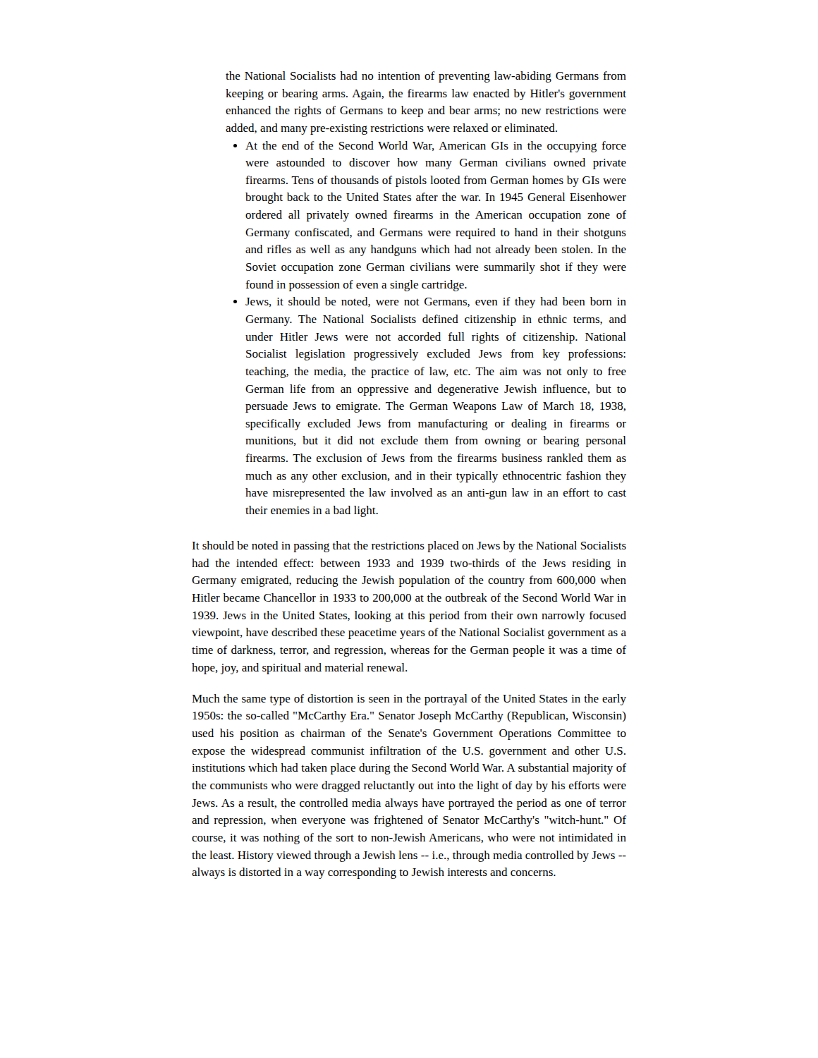the National Socialists had no intention of preventing law-abiding Germans from keeping or bearing arms. Again, the firearms law enacted by Hitler's government enhanced the rights of Germans to keep and bear arms; no new restrictions were added, and many pre-existing restrictions were relaxed or eliminated.
At the end of the Second World War, American GIs in the occupying force were astounded to discover how many German civilians owned private firearms. Tens of thousands of pistols looted from German homes by GIs were brought back to the United States after the war. In 1945 General Eisenhower ordered all privately owned firearms in the American occupation zone of Germany confiscated, and Germans were required to hand in their shotguns and rifles as well as any handguns which had not already been stolen. In the Soviet occupation zone German civilians were summarily shot if they were found in possession of even a single cartridge.
Jews, it should be noted, were not Germans, even if they had been born in Germany. The National Socialists defined citizenship in ethnic terms, and under Hitler Jews were not accorded full rights of citizenship. National Socialist legislation progressively excluded Jews from key professions: teaching, the media, the practice of law, etc. The aim was not only to free German life from an oppressive and degenerative Jewish influence, but to persuade Jews to emigrate. The German Weapons Law of March 18, 1938, specifically excluded Jews from manufacturing or dealing in firearms or munitions, but it did not exclude them from owning or bearing personal firearms. The exclusion of Jews from the firearms business rankled them as much as any other exclusion, and in their typically ethnocentric fashion they have misrepresented the law involved as an anti-gun law in an effort to cast their enemies in a bad light.
It should be noted in passing that the restrictions placed on Jews by the National Socialists had the intended effect: between 1933 and 1939 two-thirds of the Jews residing in Germany emigrated, reducing the Jewish population of the country from 600,000 when Hitler became Chancellor in 1933 to 200,000 at the outbreak of the Second World War in 1939. Jews in the United States, looking at this period from their own narrowly focused viewpoint, have described these peacetime years of the National Socialist government as a time of darkness, terror, and regression, whereas for the German people it was a time of hope, joy, and spiritual and material renewal.
Much the same type of distortion is seen in the portrayal of the United States in the early 1950s: the so-called "McCarthy Era." Senator Joseph McCarthy (Republican, Wisconsin) used his position as chairman of the Senate's Government Operations Committee to expose the widespread communist infiltration of the U.S. government and other U.S. institutions which had taken place during the Second World War. A substantial majority of the communists who were dragged reluctantly out into the light of day by his efforts were Jews. As a result, the controlled media always have portrayed the period as one of terror and repression, when everyone was frightened of Senator McCarthy's "witch-hunt." Of course, it was nothing of the sort to non-Jewish Americans, who were not intimidated in the least. History viewed through a Jewish lens -- i.e., through media controlled by Jews -- always is distorted in a way corresponding to Jewish interests and concerns.